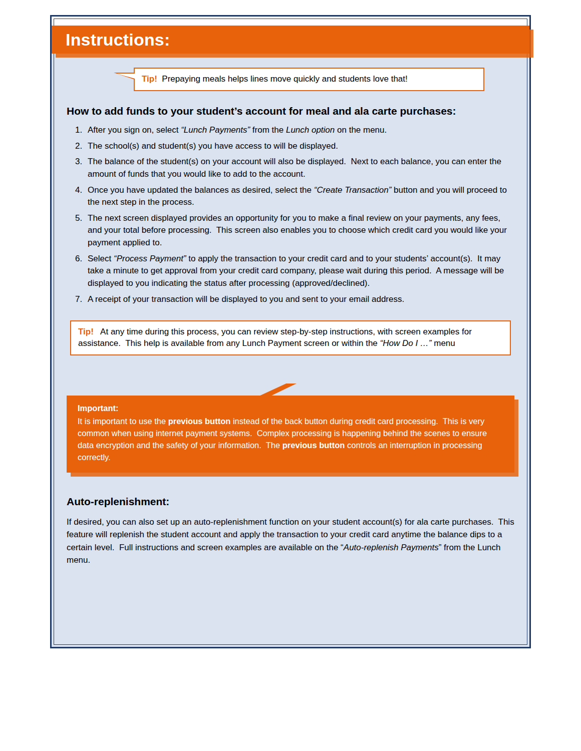Instructions:
Tip! Prepaying meals helps lines move quickly and students love that!
How to add funds to your student’s account for meal and ala carte purchases:
After you sign on, select “Lunch Payments” from the Lunch option on the menu.
The school(s) and student(s) you have access to will be displayed.
The balance of the student(s) on your account will also be displayed. Next to each balance, you can enter the amount of funds that you would like to add to the account.
Once you have updated the balances as desired, select the “Create Transaction” button and you will proceed to the next step in the process.
The next screen displayed provides an opportunity for you to make a final review on your payments, any fees, and your total before processing. This screen also enables you to choose which credit card you would like your payment applied to.
Select “Process Payment” to apply the transaction to your credit card and to your students’ account(s). It may take a minute to get approval from your credit card company, please wait during this period. A message will be displayed to you indicating the status after processing (approved/declined).
A receipt of your transaction will be displayed to you and sent to your email address.
Tip! At any time during this process, you can review step-by-step instructions, with screen examples for assistance. This help is available from any Lunch Payment screen or within the “How Do I …” menu
Important:
It is important to use the previous button instead of the back button during credit card processing. This is very common when using internet payment systems. Complex processing is happening behind the scenes to ensure data encryption and the safety of your information. The previous button controls an interruption in processing correctly.
Auto-replenishment:
If desired, you can also set up an auto-replenishment function on your student account(s) for ala carte purchases. This feature will replenish the student account and apply the transaction to your credit card anytime the balance dips to a certain level. Full instructions and screen examples are available on the “Auto-replenish Payments” from the Lunch menu.